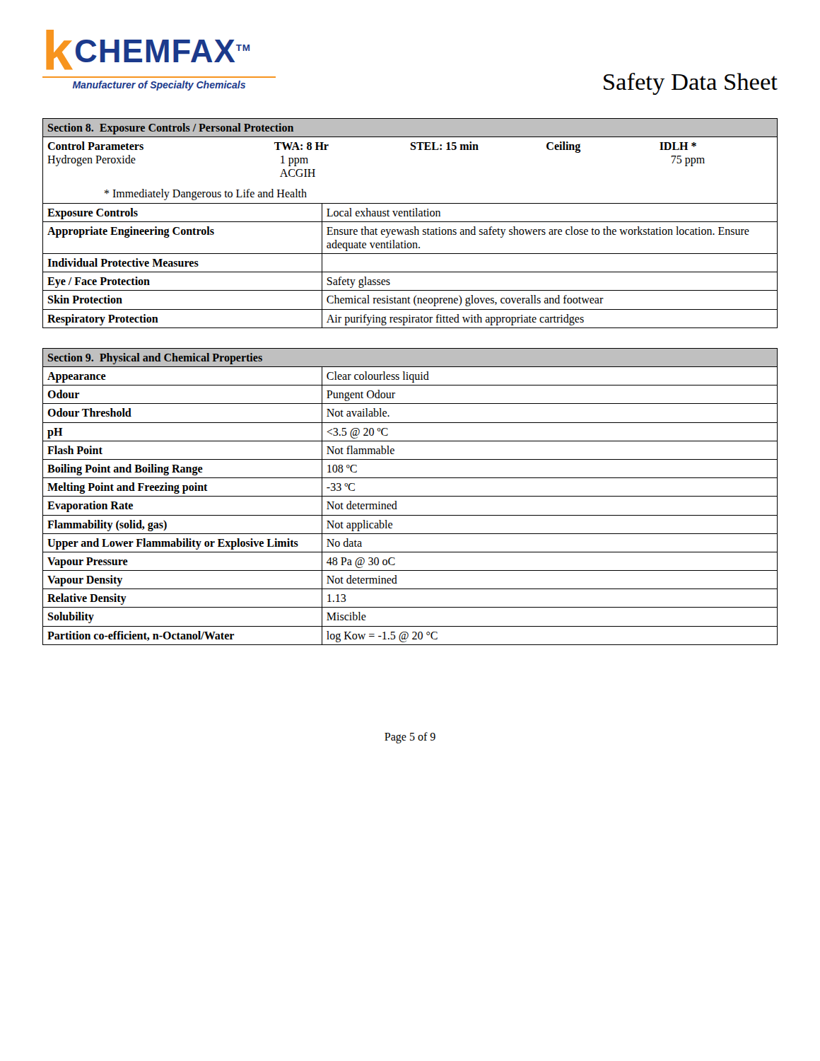k CHEMFAXTM
Manufacturer of Specialty Chemicals
Safety Data Sheet
| Section 8. Exposure Controls / Personal Protection |
| / Control Parameters / TWA: 8 Hr / STEL: 15 min / Ceiling / IDLH * / / Hydrogen Peroxide / 1 ppm ACGIH / / / 75 ppm / / * Immediately Dangerous to Life and Health / |
| Exposure Controls | Local exhaust ventilation |
| Appropriate Engineering Controls | Ensure that eyewash stations and safety showers are close to the workstation location. Ensure adequate ventilation. |
| Individual Protective Measures | |
| Eye / Face Protection | Safety glasses |
| Skin Protection | Chemical resistant (neoprene) gloves, coveralls and footwear |
| Respiratory Protection | Air purifying respirator fitted with appropriate cartridges |
| Section 9. Physical and Chemical Properties |
| Appearance | Clear colourless liquid |
| Odour | Pungent Odour |
| Odour Threshold | Not available. |
| pH | <3.5 @ 20 ºC |
| Flash Point | Not flammable |
| Boiling Point and Boiling Range | 108 ºC |
| Melting Point and Freezing point | -33 ºC |
| Evaporation Rate | Not determined |
| Flammability (solid, gas) | Not applicable |
| Upper and Lower Flammability or Explosive Limits | No data |
| Vapour Pressure | 48 Pa @ 30 oC |
| Vapour Density | Not determined |
| Relative Density | 1.13 |
| Solubility | Miscible |
| Partition co-efficient, n-Octanol/Water | log Kow = -1.5 @ 20 °C |
Page 5 of 9